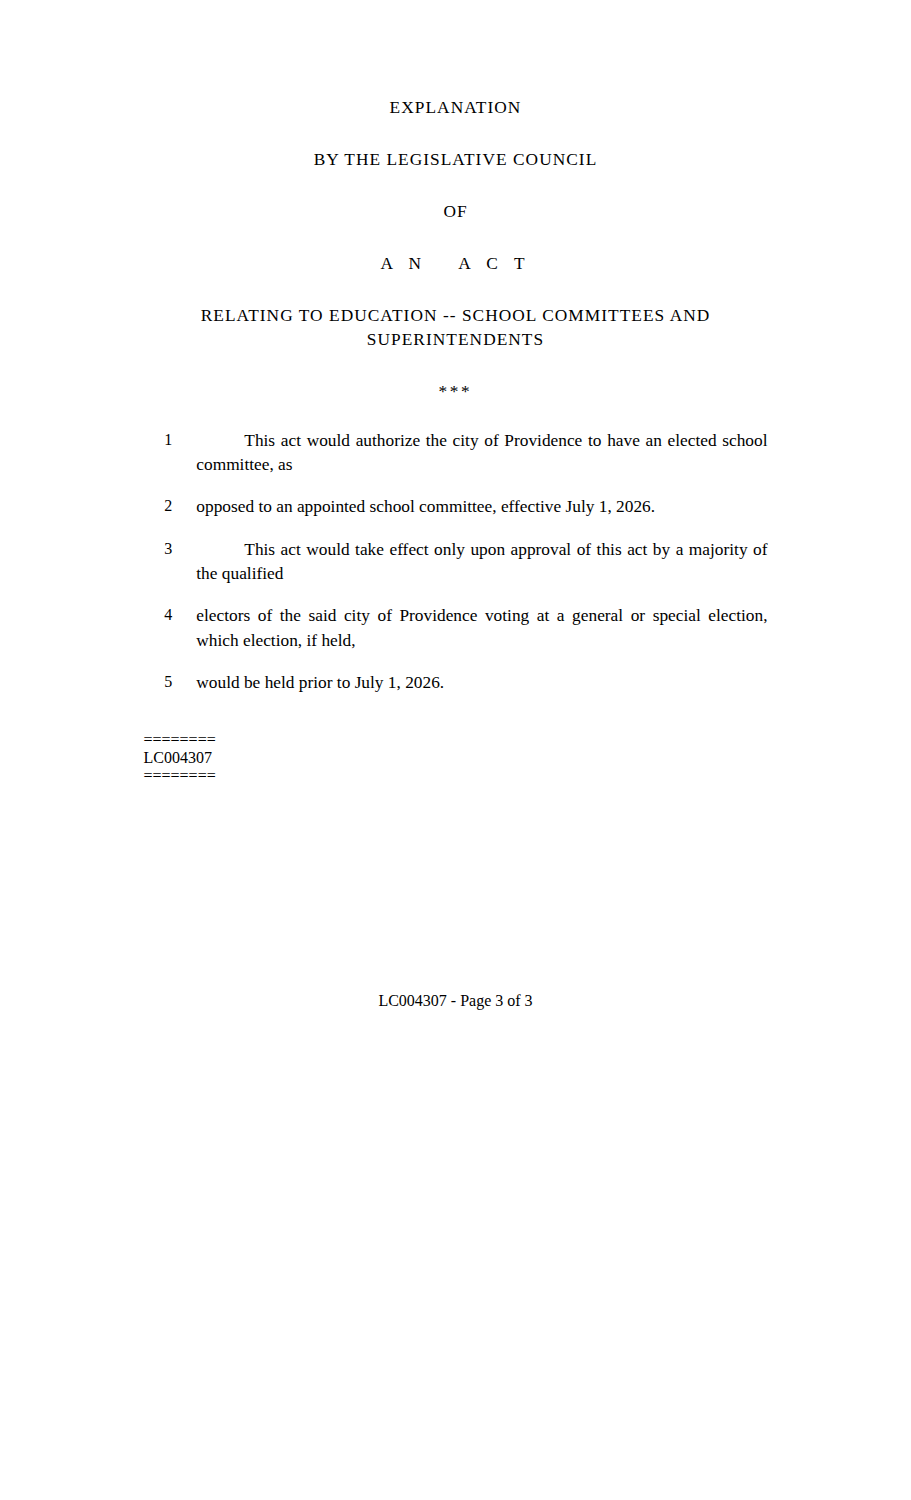EXPLANATION
BY THE LEGISLATIVE COUNCIL
OF
A N A C T
RELATING TO EDUCATION -- SCHOOL COMMITTEES AND SUPERINTENDENTS
***
This act would authorize the city of Providence to have an elected school committee, as
opposed to an appointed school committee, effective July 1, 2026.
This act would take effect only upon approval of this act by a majority of the qualified
electors of the said city of Providence voting at a general or special election, which election, if held,
would be held prior to July 1, 2026.
========
LC004307
========
LC004307 - Page 3 of 3